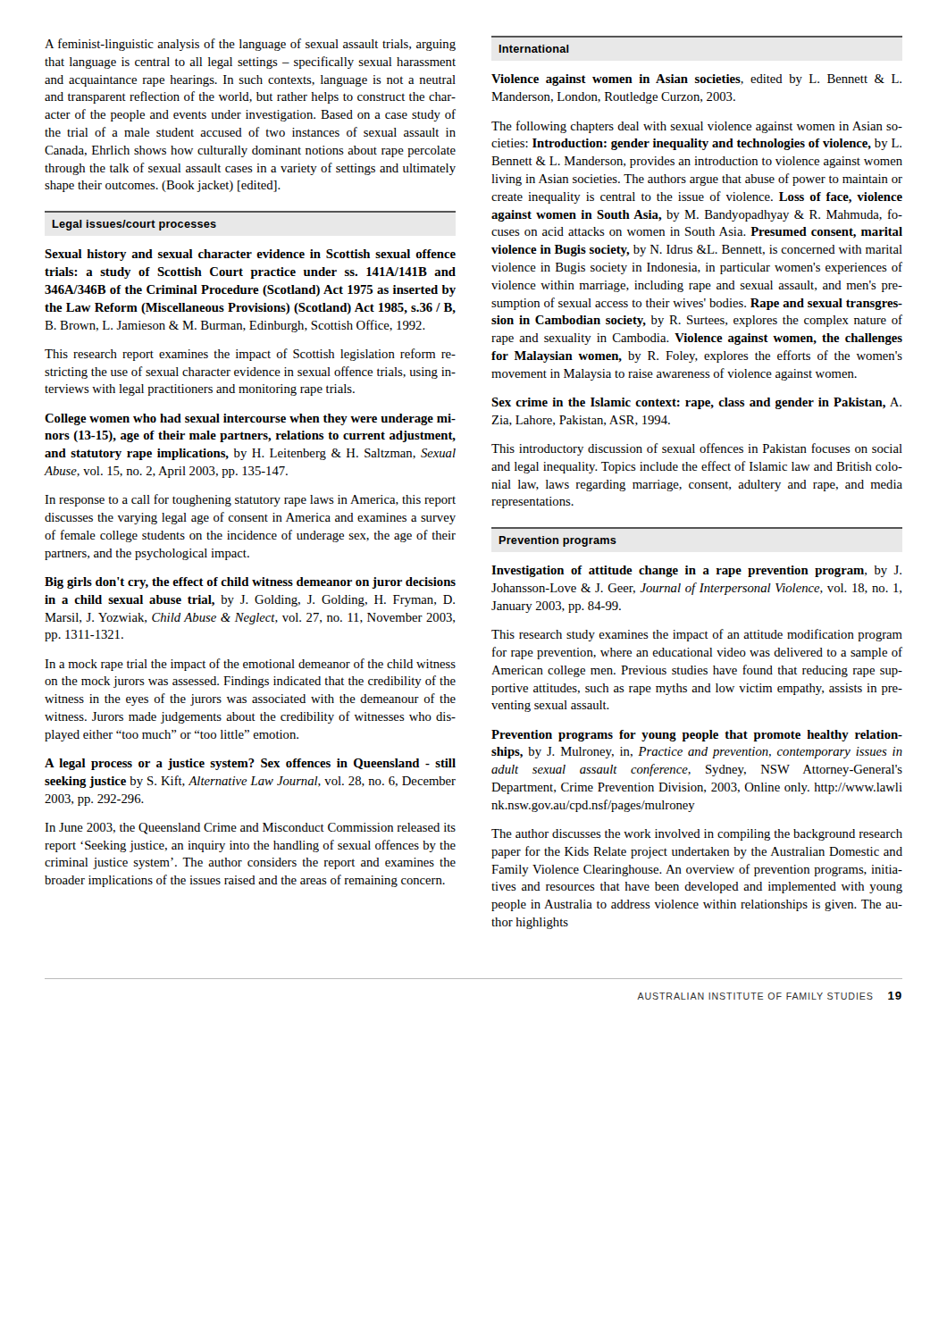A feminist-linguistic analysis of the language of sexual assault trials, arguing that language is central to all legal settings – specifically sexual harassment and acquaintance rape hearings. In such contexts, language is not a neutral and transparent reflection of the world, but rather helps to construct the character of the people and events under investigation. Based on a case study of the trial of a male student accused of two instances of sexual assault in Canada, Ehrlich shows how culturally dominant notions about rape percolate through the talk of sexual assault cases in a variety of settings and ultimately shape their outcomes. (Book jacket) [edited].
Legal issues/court processes
Sexual history and sexual character evidence in Scottish sexual offence trials: a study of Scottish Court practice under ss. 141A/141B and 346A/346B of the Criminal Procedure (Scotland) Act 1975 as inserted by the Law Reform (Miscellaneous Provisions) (Scotland) Act 1985, s.36 / B, B. Brown, L. Jamieson & M. Burman, Edinburgh, Scottish Office, 1992.
This research report examines the impact of Scottish legislation reform restricting the use of sexual character evidence in sexual offence trials, using interviews with legal practitioners and monitoring rape trials.
College women who had sexual intercourse when they were underage minors (13-15), age of their male partners, relations to current adjustment, and statutory rape implications, by H. Leitenberg & H. Saltzman, Sexual Abuse, vol. 15, no. 2, April 2003, pp. 135-147.
In response to a call for toughening statutory rape laws in America, this report discusses the varying legal age of consent in America and examines a survey of female college students on the incidence of underage sex, the age of their partners, and the psychological impact.
Big girls don't cry, the effect of child witness demeanor on juror decisions in a child sexual abuse trial, by J. Golding, J. Golding, H. Fryman, D. Marsil, J. Yozwiak, Child Abuse & Neglect, vol. 27, no. 11, November 2003, pp. 1311-1321.
In a mock rape trial the impact of the emotional demeanor of the child witness on the mock jurors was assessed. Findings indicated that the credibility of the witness in the eyes of the jurors was associated with the demeanour of the witness. Jurors made judgements about the credibility of witnesses who displayed either “too much” or “too little” emotion.
A legal process or a justice system? Sex offences in Queensland - still seeking justice by S. Kift, Alternative Law Journal, vol. 28, no. 6, December 2003, pp. 292-296.
In June 2003, the Queensland Crime and Misconduct Commission released its report ‘Seeking justice, an inquiry into the handling of sexual offences by the criminal justice system’. The author considers the report and examines the broader implications of the issues raised and the areas of remaining concern.
International
Violence against women in Asian societies, edited by L. Bennett & L. Manderson, London, Routledge Curzon, 2003.
The following chapters deal with sexual violence against women in Asian societies: Introduction: gender inequality and technologies of violence, by L. Bennett & L. Manderson, provides an introduction to violence against women living in Asian societies. The authors argue that abuse of power to maintain or create inequality is central to the issue of violence. Loss of face, violence against women in South Asia, by M. Bandyopadhyay & R. Mahmuda, focuses on acid attacks on women in South Asia. Presumed consent, marital violence in Bugis society, by N. Idrus &L. Bennett, is concerned with marital violence in Bugis society in Indonesia, in particular women's experiences of violence within marriage, including rape and sexual assault, and men's presumption of sexual access to their wives' bodies. Rape and sexual transgression in Cambodian society, by R. Surtees, explores the complex nature of rape and sexuality in Cambodia. Violence against women, the challenges for Malaysian women, by R. Foley, explores the efforts of the women's movement in Malaysia to raise awareness of violence against women.
Sex crime in the Islamic context: rape, class and gender in Pakistan, A. Zia, Lahore, Pakistan, ASR, 1994.
This introductory discussion of sexual offences in Pakistan focuses on social and legal inequality. Topics include the effect of Islamic law and British colonial law, laws regarding marriage, consent, adultery and rape, and media representations.
Prevention programs
Investigation of attitude change in a rape prevention program, by J. Johansson-Love & J. Geer, Journal of Interpersonal Violence, vol. 18, no. 1, January 2003, pp. 84-99.
This research study examines the impact of an attitude modification program for rape prevention, where an educational video was delivered to a sample of American college men. Previous studies have found that reducing rape supportive attitudes, such as rape myths and low victim empathy, assists in preventing sexual assault.
Prevention programs for young people that promote healthy relationships, by J. Mulroney, in, Practice and prevention, contemporary issues in adult sexual assault conference, Sydney, NSW Attorney-General's Department, Crime Prevention Division, 2003, Online only. http://www.lawlink.nsw.gov.au/cpd.nsf/pages/mulroney
The author discusses the work involved in compiling the background research paper for the Kids Relate project undertaken by the Australian Domestic and Family Violence Clearinghouse. An overview of prevention programs, initiatives and resources that have been developed and implemented with young people in Australia to address violence within relationships is given. The author highlights
AUSTRALIAN INSTITUTE OF FAMILY STUDIES 19